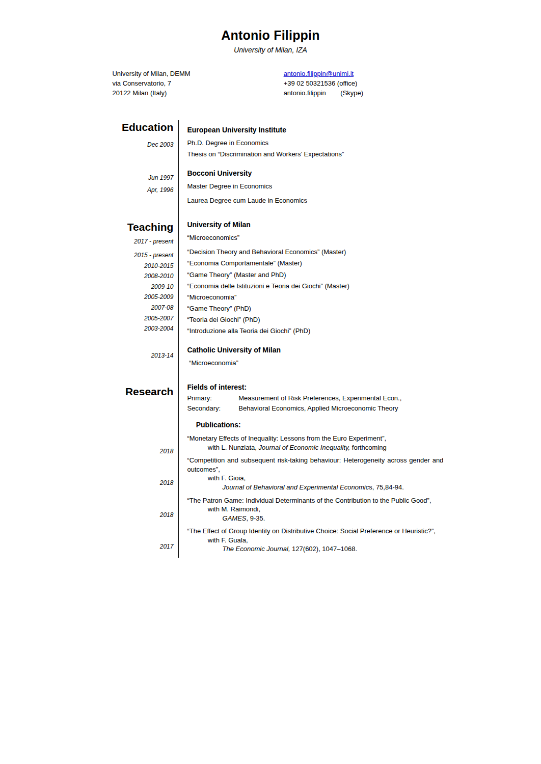Antonio Filippin
University of Milan, IZA
| University of Milan, DEMM via Conservatorio, 7 20122 Milan (Italy) | antonio.filippin@unimi.it +39 02 50321536 (office) antonio.filippin (Skype) |
| Education Dec 2003 Jun 1997 Apr, 1996 | European University Institute Ph.D. Degree in Economics Thesis on “Discrimination and Workers’ Expectations” Bocconi University Master Degree in Economics Laurea Degree cum Laude in Economics |
| Teaching 2017 - present 2015 - present 2010-2015 2008-2010 2009-10 2005-2009 2007-08 2005-2007 2003-2004 2013-14 | University of Milan “Microeconomics” “Decision Theory and Behavioral Economics” (Master) “Economia Comportamentale” (Master) “Game Theory” (Master and PhD) “Economia delle Istituzioni e Teoria dei Giochi” (Master) “Microeconomia” “Game Theory” (PhD) “Teoria dei Giochi” (PhD) “Introduzione alla Teoria dei Giochi” (PhD) Catholic University of Milan “Microeconomia” |
| Research 2018 2018 2018 2017 | Fields of interest: / Primary: / Measurement of Risk Preferences, Experimental Econ., / / Secondary: / Behavioral Economics, Applied Microeconomic Theory / Publications: “Monetary Effects of Inequality: Lessons from the Euro Experiment”, with L. Nunziata, Journal of Economic Inequality, forthcoming “Competition and subsequent risk-taking behaviour: Heterogeneity across gender and outcomes”, with F. Gioia, Journal of Behavioral and Experimental Economic s, 75,84-94. “The Patron Game: Individual Determinants of the Contribution to the Public Good”, with M. Raimondi, GAMES , 9-35. “The Effect of Group Identity on Distributive Choice: Social Preference or Heuristic?”, with F. Guala, The Economic Journal, 127(602), 1047–1068. |